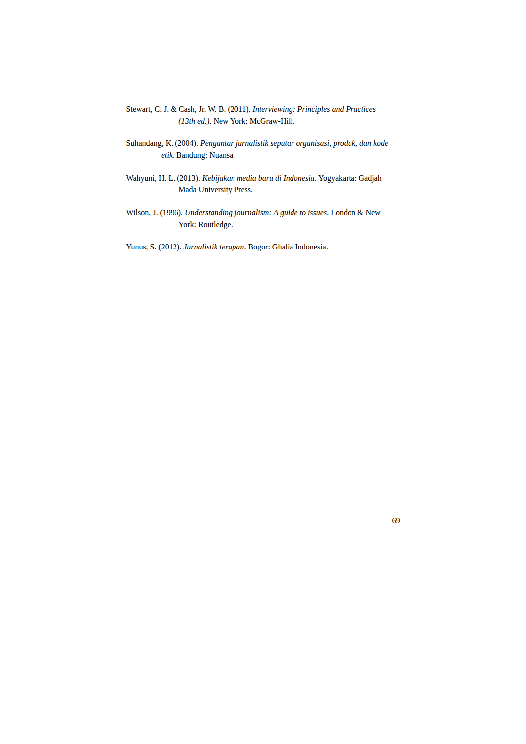Stewart, C. J. & Cash, Jr. W. B. (2011). Interviewing: Principles and Practices(13th ed.). New York: McGraw-Hill.
Suhandang, K. (2004). Pengantar jurnalistik seputar organisasi, produk, dan kode etik. Bandung: Nuansa.
Wahyuni, H. L. (2013). Kebijakan media baru di Indonesia. Yogyakarta: GadjahMada University Press.
Wilson, J. (1996). Understanding journalism: A guide to issues. London & NewYork: Routledge.
Yunus, S. (2012). Jurnalistik terapan. Bogor: Ghalia Indonesia.
69